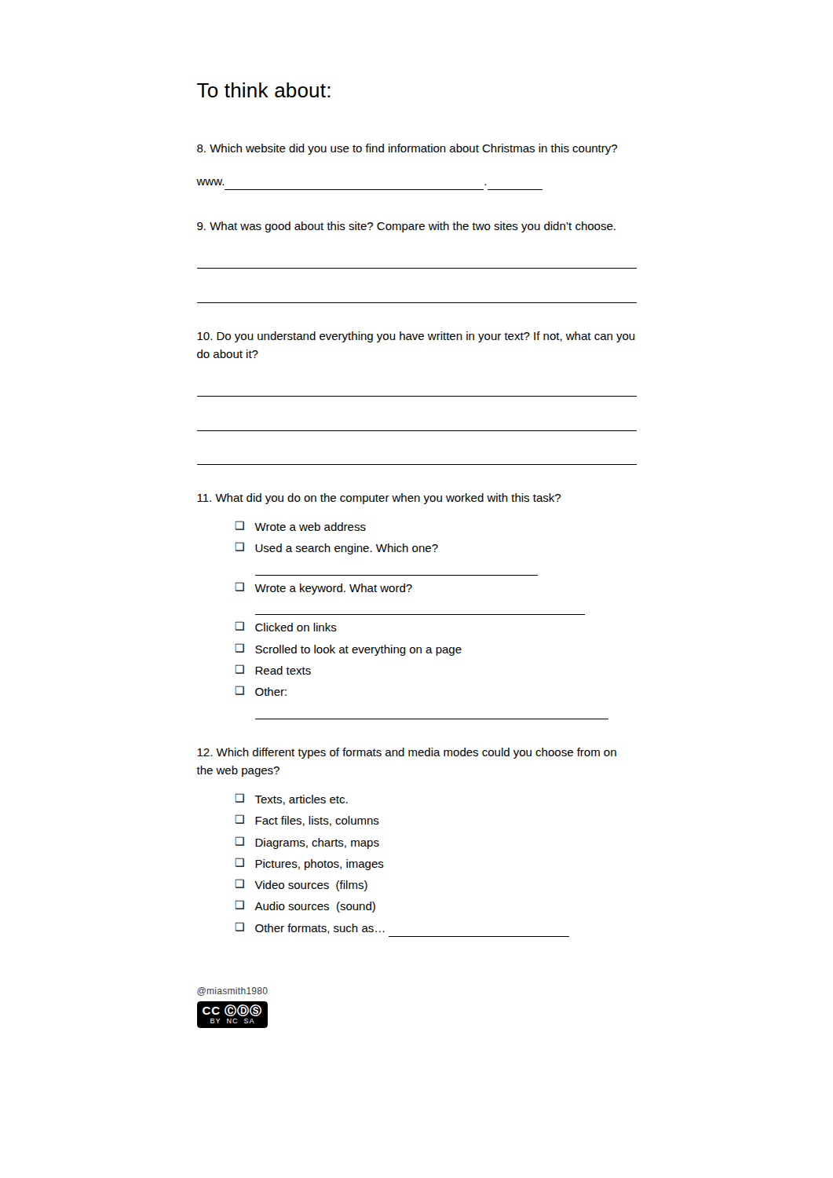To think about:
8. Which website did you use to find information about Christmas in this country?
www. .
9. What was good about this site? Compare with the two sites you didn’t choose.
10. Do you understand everything you have written in your text? If not, what can you do about it?
11. What did you do on the computer when you worked with this task?
Wrote a web address
Used a search engine. Which one?
Wrote a keyword. What word?
Clicked on links
Scrolled to look at everything on a page
Read texts
Other:
12. Which different types of formats and media modes could you choose from on the web pages?
Texts, articles etc.
Fact files, lists, columns
Diagrams, charts, maps
Pictures, photos, images
Video sources (films)
Audio sources (sound)
Other formats, such as…
@miasmith1980
CC ⒸⒹⓈ
BY NC SA